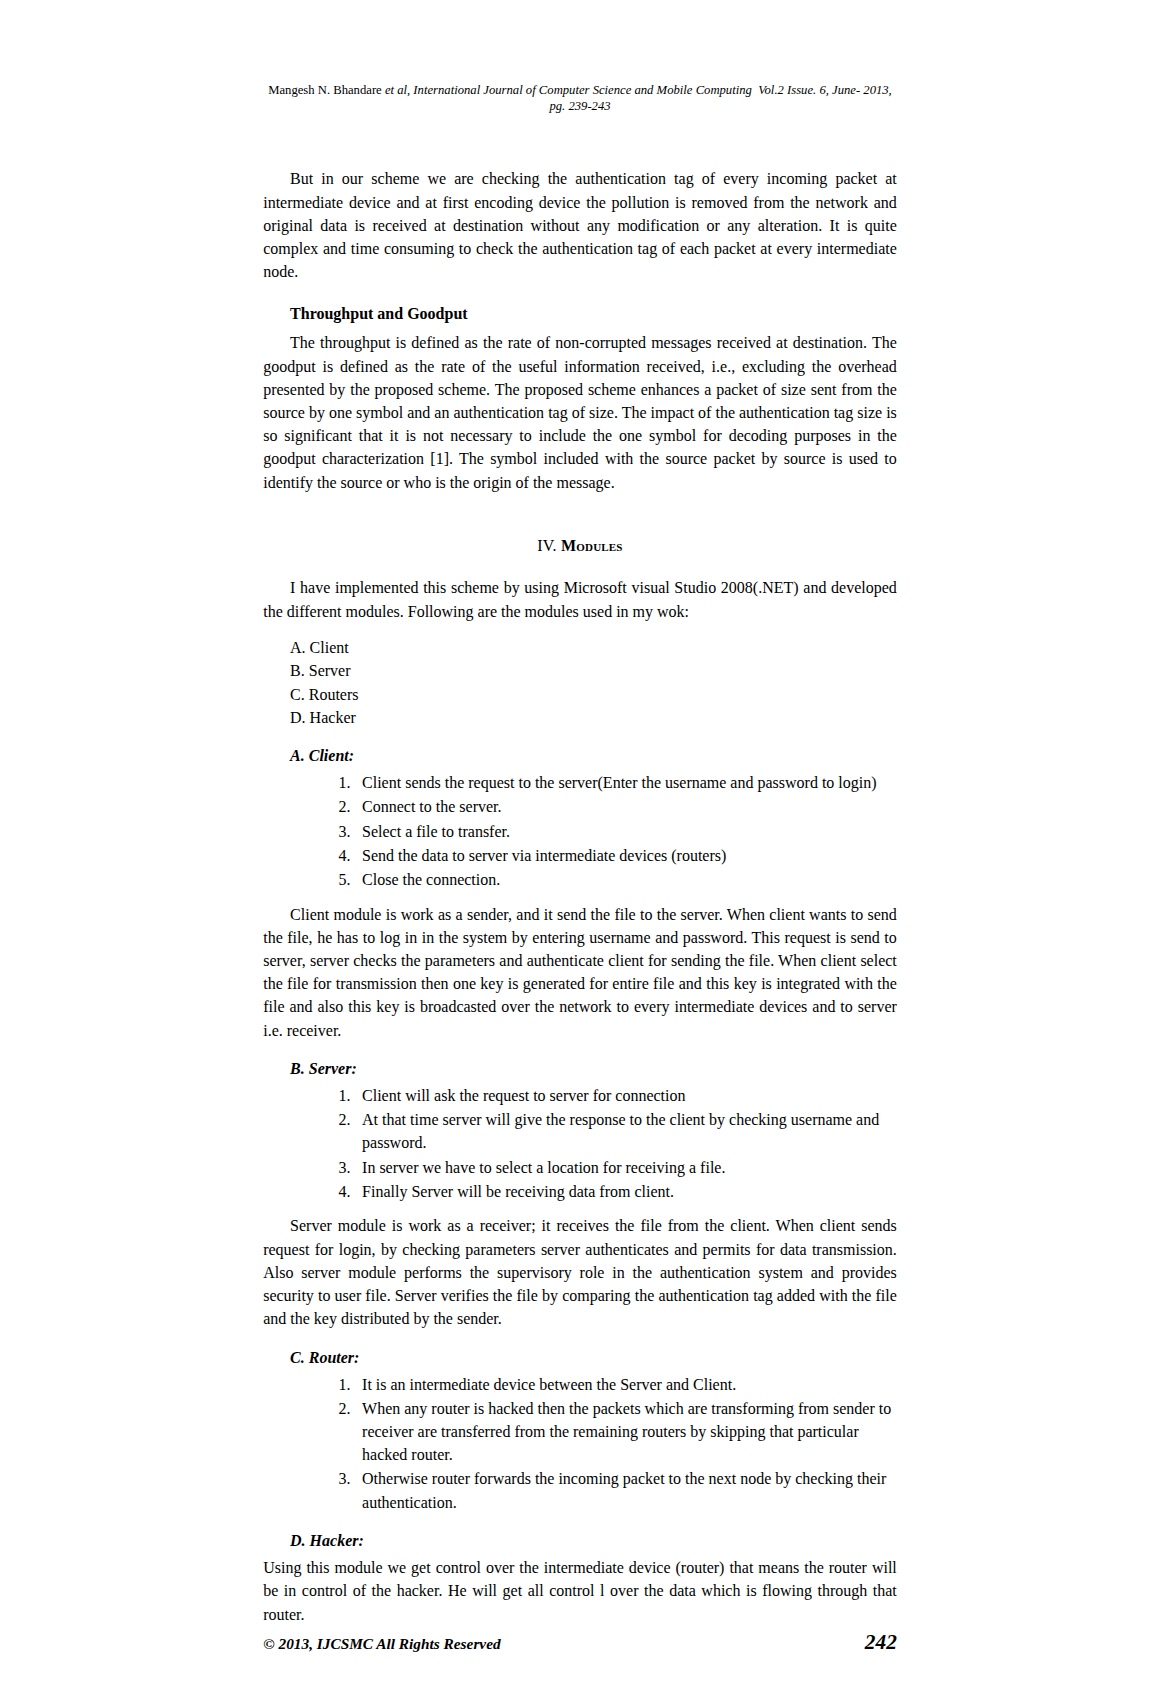Mangesh N. Bhandare et al, International Journal of Computer Science and Mobile Computing Vol.2 Issue. 6, June- 2013, pg. 239-243
But in our scheme we are checking the authentication tag of every incoming packet at intermediate device and at first encoding device the pollution is removed from the network and original data is received at destination without any modification or any alteration. It is quite complex and time consuming to check the authentication tag of each packet at every intermediate node.
Throughput and Goodput
The throughput is defined as the rate of non-corrupted messages received at destination. The goodput is defined as the rate of the useful information received, i.e., excluding the overhead presented by the proposed scheme. The proposed scheme enhances a packet of size sent from the source by one symbol and an authentication tag of size. The impact of the authentication tag size is so significant that it is not necessary to include the one symbol for decoding purposes in the goodput characterization [1]. The symbol included with the source packet by source is used to identify the source or who is the origin of the message.
IV. Modules
I have implemented this scheme by using Microsoft visual Studio 2008(.NET) and developed the different modules. Following are the modules used in my wok:
A. Client
B. Server
C. Routers
D. Hacker
A. Client:
Client sends the request to the server(Enter the username and password to login)
Connect to the server.
Select a file to transfer.
Send the data to server via intermediate devices (routers)
Close the connection.
Client module is work as a sender, and it send the file to the server. When client wants to send the file, he has to log in in the system by entering username and password. This request is send to server, server checks the parameters and authenticate client for sending the file. When client select the file for transmission then one key is generated for entire file and this key is integrated with the file and also this key is broadcasted over the network to every intermediate devices and to server i.e. receiver.
B. Server:
Client will ask the request to server for connection
At that time server will give the response to the client by checking username and password.
In server we have to select a location for receiving a file.
Finally Server will be receiving data from client.
Server module is work as a receiver; it receives the file from the client. When client sends request for login, by checking parameters server authenticates and permits for data transmission. Also server module performs the supervisory role in the authentication system and provides security to user file. Server verifies the file by comparing the authentication tag added with the file and the key distributed by the sender.
C. Router:
It is an intermediate device between the Server and Client.
When any router is hacked then the packets which are transforming from sender to receiver are transferred from the remaining routers by skipping that particular hacked router.
Otherwise router forwards the incoming packet to the next node by checking their authentication.
D. Hacker:
Using this module we get control over the intermediate device (router) that means the router will be in control of the hacker. He will get all control l over the data which is flowing through that router.
© 2013, IJCSMC All Rights Reserved
242